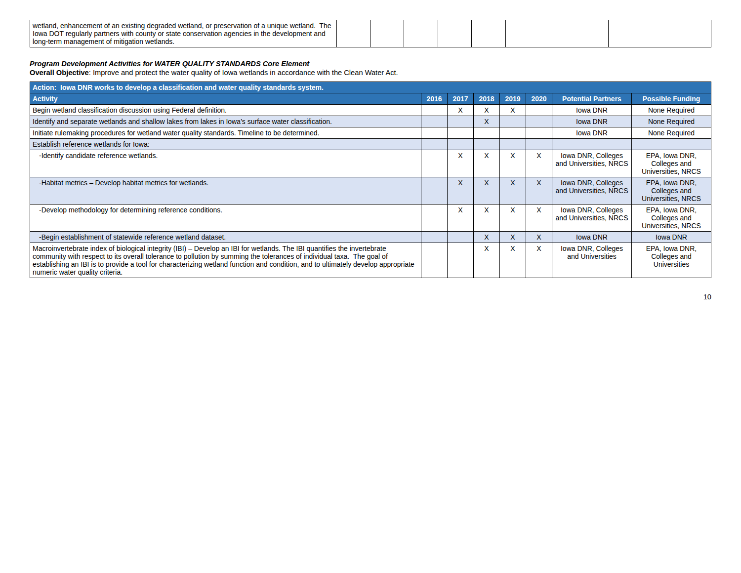| wetland, enhancement of an existing degraded wetland, or preservation of a unique wetland. The Iowa DOT regularly partners with county or state conservation agencies in the development and long-term management of mitigation wetlands. | | | | | | | |
Program Development Activities for WATER QUALITY STANDARDS Core Element
Overall Objective: Improve and protect the water quality of Iowa wetlands in accordance with the Clean Water Act.
| Action: Iowa DNR works to develop a classification and water quality standards system. |
| Activity | 2016 | 2017 | 2018 | 2019 | 2020 | Potential Partners | Possible Funding |
| Begin wetland classification discussion using Federal definition. | | X | X | X | | Iowa DNR | None Required |
| Identify and separate wetlands and shallow lakes from lakes in Iowa’s surface water classification. | | | X | | | Iowa DNR | None Required |
| Initiate rulemaking procedures for wetland water quality standards. Timeline to be determined. | | | | | | Iowa DNR | None Required |
| Establish reference wetlands for Iowa: | | | | | | | |
| -Identify candidate reference wetlands. | | X | X | X | X | Iowa DNR, Colleges and Universities, NRCS | EPA, Iowa DNR, Colleges and Universities, NRCS |
| -Habitat metrics – Develop habitat metrics for wetlands. | | X | X | X | X | Iowa DNR, Colleges and Universities, NRCS | EPA, Iowa DNR, Colleges and Universities, NRCS |
| -Develop methodology for determining reference conditions. | | X | X | X | X | Iowa DNR, Colleges and Universities, NRCS | EPA, Iowa DNR, Colleges and Universities, NRCS |
| -Begin establishment of statewide reference wetland dataset. | | | X | X | X | Iowa DNR | Iowa DNR |
| Macroinvertebrate index of biological integrity (IBI) – Develop an IBI for wetlands. The IBI quantifies the invertebrate community with respect to its overall tolerance to pollution by summing the tolerances of individual taxa. The goal of establishing an IBI is to provide a tool for characterizing wetland function and condition, and to ultimately develop appropriate numeric water quality criteria. | | | X | X | X | Iowa DNR, Colleges and Universities | EPA, Iowa DNR, Colleges and Universities |
10